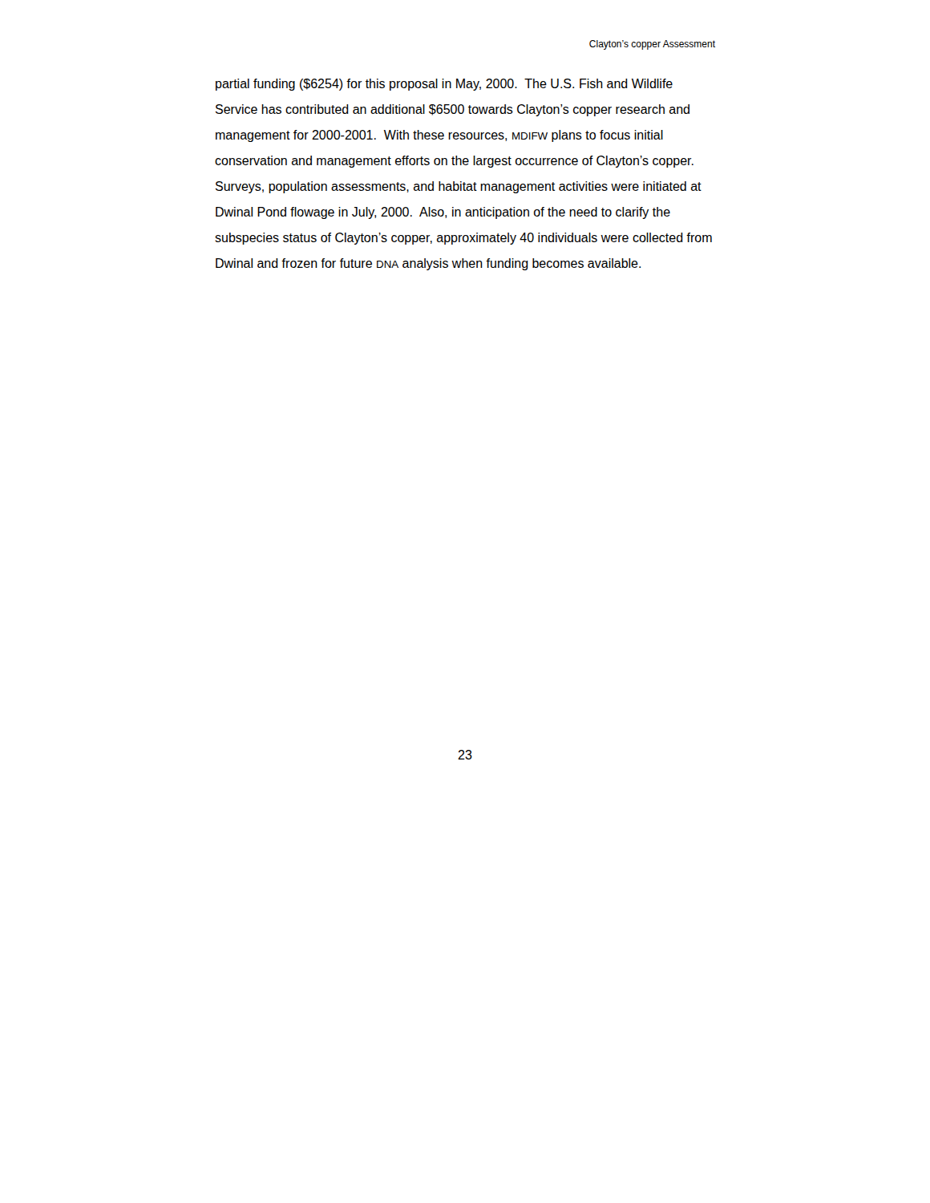Clayton’s copper Assessment
partial funding ($6254) for this proposal in May, 2000. The U.S. Fish and Wildlife Service has contributed an additional $6500 towards Clayton’s copper research and management for 2000-2001. With these resources, MDIFW plans to focus initial conservation and management efforts on the largest occurrence of Clayton’s copper. Surveys, population assessments, and habitat management activities were initiated at Dwinal Pond flowage in July, 2000. Also, in anticipation of the need to clarify the subspecies status of Clayton’s copper, approximately 40 individuals were collected from Dwinal and frozen for future DNA analysis when funding becomes available.
23